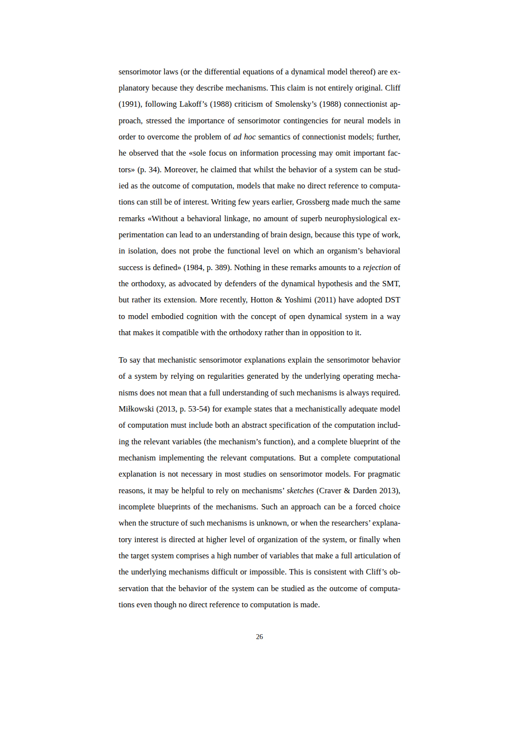sensorimotor laws (or the differential equations of a dynamical model thereof) are explanatory because they describe mechanisms. This claim is not entirely original. Cliff (1991), following Lakoff’s (1988) criticism of Smolensky’s (1988) connectionist approach, stressed the importance of sensorimotor contingencies for neural models in order to overcome the problem of ad hoc semantics of connectionist models; further, he observed that the «sole focus on information processing may omit important factors» (p. 34). Moreover, he claimed that whilst the behavior of a system can be studied as the outcome of computation, models that make no direct reference to computations can still be of interest. Writing few years earlier, Grossberg made much the same remarks «Without a behavioral linkage, no amount of superb neurophysiological experimentation can lead to an understanding of brain design, because this type of work, in isolation, does not probe the functional level on which an organism’s behavioral success is defined» (1984, p. 389). Nothing in these remarks amounts to a rejection of the orthodoxy, as advocated by defenders of the dynamical hypothesis and the SMT, but rather its extension. More recently, Hotton & Yoshimi (2011) have adopted DST to model embodied cognition with the concept of open dynamical system in a way that makes it compatible with the orthodoxy rather than in opposition to it.
To say that mechanistic sensorimotor explanations explain the sensorimotor behavior of a system by relying on regularities generated by the underlying operating mechanisms does not mean that a full understanding of such mechanisms is always required. Miłkowski (2013, p. 53-54) for example states that a mechanistically adequate model of computation must include both an abstract specification of the computation including the relevant variables (the mechanism’s function), and a complete blueprint of the mechanism implementing the relevant computations. But a complete computational explanation is not necessary in most studies on sensorimotor models. For pragmatic reasons, it may be helpful to rely on mechanisms’ sketches (Craver & Darden 2013), incomplete blueprints of the mechanisms. Such an approach can be a forced choice when the structure of such mechanisms is unknown, or when the researchers’ explanatory interest is directed at higher level of organization of the system, or finally when the target system comprises a high number of variables that make a full articulation of the underlying mechanisms difficult or impossible. This is consistent with Cliff’s observation that the behavior of the system can be studied as the outcome of computations even though no direct reference to computation is made.
26